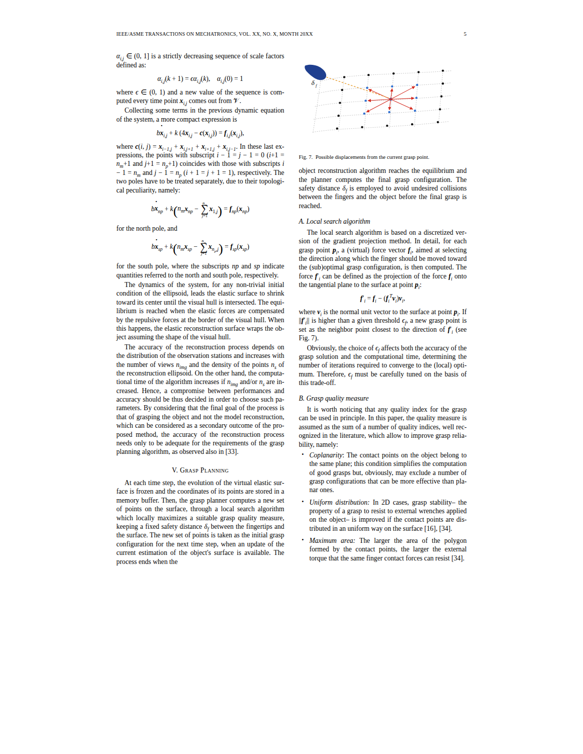IEEE/ASME TRANSACTIONS ON MECHATRONICS, VOL. XX, NO. X, MONTH 20XX
5
αi,j ∈ (0, 1] is a strictly decreasing sequence of scale factors defined as:
αi,j(k + 1) = ϵαi,j(k), αi,j(0) = 1
where ϵ ∈ (0, 1) and a new value of the sequence is computed every time point xi,j comes out from 𝒱.
Collecting some terms in the previous dynamic equation of the system, a more compact expression is
bxi,j + k (4xi,j − c(xi,j)) = fi,j(xi,j),
where c(i, j) = xi−1,j + xi,j+1 + xi+1,j + xi,j−1. In these last expressions, the points with subscript i − 1 = j − 1 = 0 (i+1 = nm+1 and j+1 = np+1) coincides with those with subscripts i − 1 = nm and j − 1 = np (i + 1 = j + 1 = 1), respectively. The two poles have to be treated separately, due to their topological peculiarity, namely:
bxnp + k(nm xnp − nm∑j=1 x1,j) = fnp(xnp)
for the north pole, and
bxsp + k(nm xsp − nm∑j=1 xnp,j) = fsp(xsp)
for the south pole, where the subscripts np and sp indicate quantities referred to the north and south pole, respectively.
The dynamics of the system, for any non-trivial initial condition of the ellipsoid, leads the elastic surface to shrink toward its center until the visual hull is intersected. The equilibrium is reached when the elastic forces are compensated by the repulsive forces at the border of the visual hull. When this happens, the elastic reconstruction surface wraps the object assuming the shape of the visual hull.
The accuracy of the reconstruction process depends on the distribution of the observation stations and increases with the number of views nimg and the density of the points ns of the reconstruction ellipsoid. On the other hand, the computational time of the algorithm increases if nimg and/or ns are increased. Hence, a compromise between performances and accuracy should be thus decided in order to choose such parameters. By considering that the final goal of the process is that of grasping the object and not the model reconstruction, which can be considered as a secondary outcome of the proposed method, the accuracy of the reconstruction process needs only to be adequate for the requirements of the grasp planning algorithm, as observed also in [33].
V. Grasp Planning
At each time step, the evolution of the virtual elastic surface is frozen and the coordinates of its points are stored in a memory buffer. Then, the grasp planner computes a new set of points on the surface, through a local search algorithm which locally maximizes a suitable grasp quality measure, keeping a fixed safety distance δf between the fingertips and the surface. The new set of points is taken as the initial grasp configuration for the next time step, when an update of the current estimation of the object's surface is available. The process ends when the
δ f
Fig. 7. Possible displacements from the current grasp point.
object reconstruction algorithm reaches the equilibrium and the planner computes the final grasp configuration. The safety distance δf is employed to avoid undesired collisions between the fingers and the object before the final grasp is reached.
A. Local search algorithm
The local search algorithm is based on a discretized version of the gradient projection method. In detail, for each grasp point pi, a (virtual) force vector fi, aimed at selecting the direction along which the finger should be moved toward the (sub)optimal grasp configuration, is then computed. The force f′i can be defined as the projection of the force fi onto the tangential plane to the surface at point pi:
f′i = fi − (fiTvi)vi,
where vi is the normal unit vector to the surface at point pi. If ||f′i|| is higher than a given threshold ϵf, a new grasp point is set as the neighbor point closest to the direction of f′i (see Fig. 7).
Obviously, the choice of ϵf affects both the accuracy of the grasp solution and the computational time, determining the number of iterations required to converge to the (local) optimum. Therefore, ϵf must be carefully tuned on the basis of this trade-off.
B. Grasp quality measure
It is worth noticing that any quality index for the grasp can be used in principle. In this paper, the quality measure is assumed as the sum of a number of quality indices, well recognized in the literature, which allow to improve grasp reliability, namely:
Coplanarity: The contact points on the object belong to the same plane; this condition simplifies the computation of good grasps but, obviously, may exclude a number of grasp configurations that can be more effective than planar ones.
Uniform distribution: In 2D cases, grasp stability– the property of a grasp to resist to external wrenches applied on the object– is improved if the contact points are distributed in an uniform way on the surface [16], [34].
Maximum area: The larger the area of the polygon formed by the contact points, the larger the external torque that the same finger contact forces can resist [34].